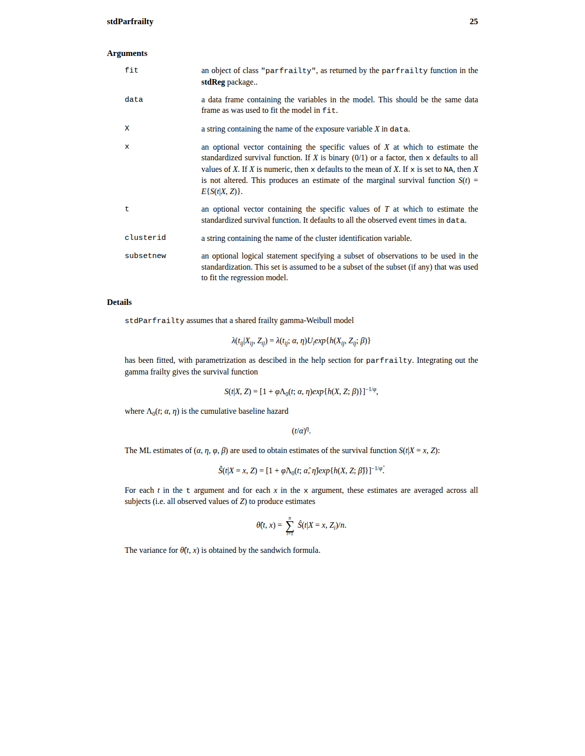stdParfrailty 25
Arguments
fit
an object of class "parfrailty", as returned by the parfrailty function in the stdReg package..
data
a data frame containing the variables in the model. This should be the same data frame as was used to fit the model in fit.
X
a string containing the name of the exposure variable X in data.
x
an optional vector containing the specific values of X at which to estimate the standardized survival function. If X is binary (0/1) or a factor, then x defaults to all values of X. If X is numeric, then x defaults to the mean of X. If x is set to NA, then X is not altered. This produces an estimate of the marginal survival function S(t) = E{S(t|X, Z)}.
t
an optional vector containing the specific values of T at which to estimate the standardized survival function. It defaults to all the observed event times in data.
clusterid
a string containing the name of the cluster identification variable.
subsetnew
an optional logical statement specifying a subset of observations to be used in the standardization. This set is assumed to be a subset of the subset (if any) that was used to fit the regression model.
Details
stdParfrailty assumes that a shared frailty gamma-Weibull model
λ(tij|Xij, Zij) = λ(tij; α, η)Uiexp{h(Xij, Zij; β)}
has been fitted, with parametrization as descibed in the help section for parfrailty. Integrating out the gamma frailty gives the survival function
S(t|X, Z) = [1 + φ Λ0(t; α, η)exp{h(X, Z; β)}]−1/φ,
where Λ0(t; α, η) is the cumulative baseline hazard
(t/α)η.
The ML estimates of (α, η, φ, β) are used to obtain estimates of the survival function S(t|X = x, Z):
Ŝ(t|X = x, Z) = [1 + φ̂Λ0(t; α̂, η̂)exp{h(X, Z; β̂)}]−1/φ̂.
For each t in the t argument and for each x in the x argument, these estimates are averaged across all subjects (i.e. all observed values of Z) to produce estimates
θ̂(t, x) = n ∑ i=1 Ŝ(t|X = x, Zi)/n.
The variance for θ̂(t, x) is obtained by the sandwich formula.